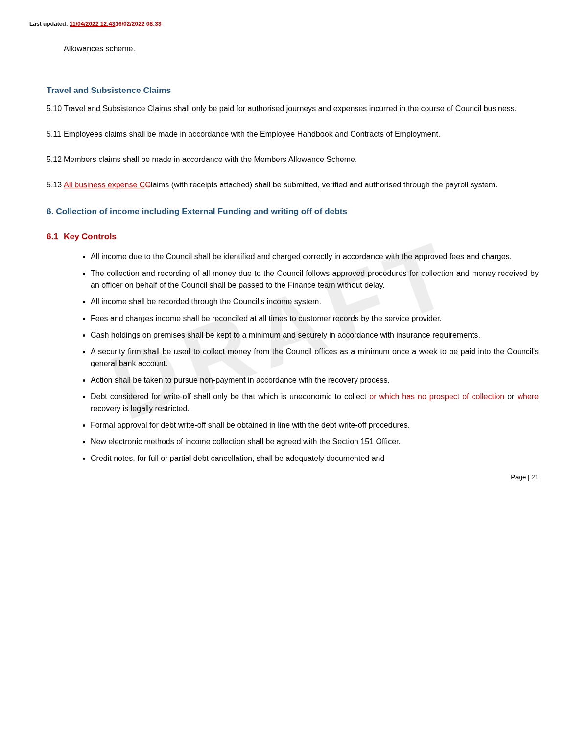DRAFT
Last updated: 11/04/2022 12:4316/02/2022 08:33
Allowances scheme.
Travel and Subsistence Claims
5.10
Travel and Subsistence Claims shall only be paid for authorised journeys and expenses incurred in the course of Council business.
5.11
Employees claims shall be made in accordance with the Employee Handbook and Contracts of Employment.
5.12
Members claims shall be made in accordance with the Members Allowance Scheme.
5.13
All business expense C Claims (with receipts attached) shall be submitted, verified and authorised through the payroll system.
6. Collection of income including External Funding and writing off of debts
6.1
Key Controls
All income due to the Council shall be identified and charged correctly in accordance with the approved fees and charges.
The collection and recording of all money due to the Council follows approved procedures for collection and money received by an officer on behalf of the Council shall be passed to the Finance team without delay.
All income shall be recorded through the Council's income system.
Fees and charges income shall be reconciled at all times to customer records by the service provider.
Cash holdings on premises shall be kept to a minimum and securely in accordance with insurance requirements.
A security firm shall be used to collect money from the Council offices as a minimum once a week to be paid into the Council's general bank account.
Action shall be taken to pursue non-payment in accordance with the recovery process.
Debt considered for write-off shall only be that which is uneconomic to collect or which has no prospect of collection or where recovery is legally restricted.
Formal approval for debt write-off shall be obtained in line with the debt write-off procedures.
New electronic methods of income collection shall be agreed with the Section 151 Officer.
Credit notes, for full or partial debt cancellation, shall be adequately documented and
Page | 21